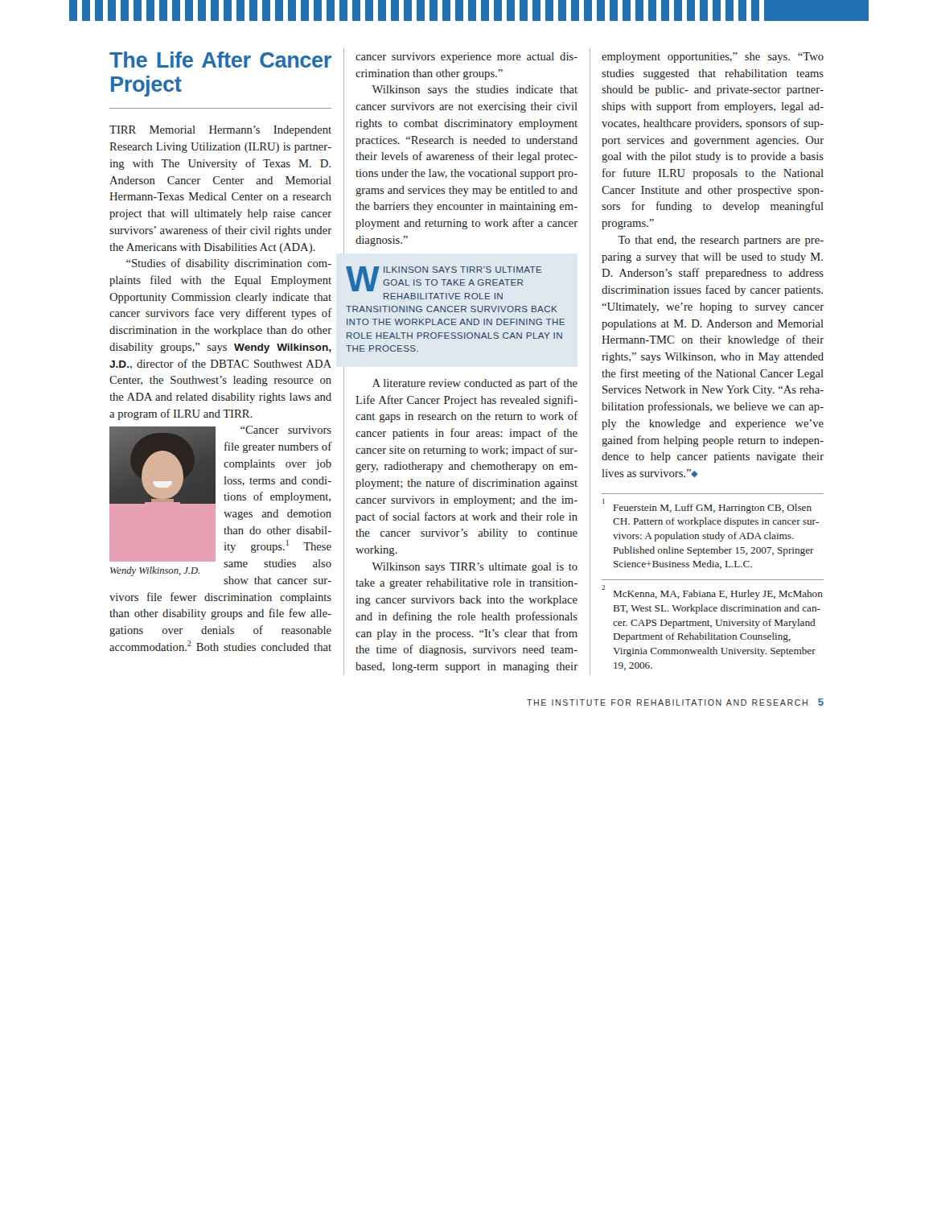The Life After Cancer Project
TIRR Memorial Hermann’s Independent Research Living Utilization (ILRU) is partnering with The University of Texas M. D. Anderson Cancer Center and Memorial Hermann-Texas Medical Center on a research project that will ultimately help raise cancer survivors’ awareness of their civil rights under the Americans with Disabilities Act (ADA).
“Studies of disability discrimination complaints filed with the Equal Employment Opportunity Commission clearly indicate that cancer survivors face very different types of discrimination in the workplace than do other disability groups,” says Wendy Wilkinson, J.D., director of the DBTAC Southwest ADA Center, the Southwest’s leading resource on the ADA and related disability rights laws and a program of ILRU and TIRR.
Wendy Wilkinson, J.D.
“Cancer survivors file greater numbers of complaints over job loss, terms and conditions of employment, wages and demotion than do other disability groups.1 These same studies also show that cancer survivors file fewer discrimination complaints than other disability groups and file few allegations over denials of reasonable accommodation.2 Both studies concluded that cancer survivors experience more actual discrimination than other groups.”
Wilkinson says the studies indicate that cancer survivors are not exercising their civil rights to combat discriminatory employment practices. “Research is needed to understand their levels of awareness of their legal protections under the law, the vocational support programs and services they may be entitled to and the barriers they encounter in maintaining employment and returning to work after a cancer diagnosis.”
Wilkinson says TIRR’s ultimate goal is to take a greater rehabilitative role in transitioning cancer survivors back into the workplace and in defining the role health professionals can play in the process.
A literature review conducted as part of the Life After Cancer Project has revealed significant gaps in research on the return to work of cancer patients in four areas: impact of the cancer site on returning to work; impact of surgery, radiotherapy and chemotherapy on employment; the nature of discrimination against cancer survivors in employment; and the impact of social factors at work and their role in the cancer survivor’s ability to continue working.
Wilkinson says TIRR’s ultimate goal is to take a greater rehabilitative role in transitioning cancer survivors back into the workplace and in defining the role health professionals can play in the process. “It’s clear that from the time of diagnosis, survivors need team-based, long-term support in managing their employment opportunities,” she says. “Two studies suggested that rehabilitation teams should be public- and private-sector partnerships with support from employers, legal advocates, healthcare providers, sponsors of support services and government agencies. Our goal with the pilot study is to provide a basis for future ILRU proposals to the National Cancer Institute and other prospective sponsors for funding to develop meaningful programs.”
To that end, the research partners are preparing a survey that will be used to study M. D. Anderson’s staff preparedness to address discrimination issues faced by cancer patients. “Ultimately, we’re hoping to survey cancer populations at M. D. Anderson and Memorial Hermann-TMC on their knowledge of their rights,” says Wilkinson, who in May attended the first meeting of the National Cancer Legal Services Network in New York City. “As rehabilitation professionals, we believe we can apply the knowledge and experience we’ve gained from helping people return to independence to help cancer patients navigate their lives as survivors.”◆
1 Feuerstein M, Luff GM, Harrington CB, Olsen CH. Pattern of workplace disputes in cancer survivors: A population study of ADA claims. Published online September 15, 2007, Springer Science+Business Media, L.L.C.
2 McKenna, MA, Fabiana E, Hurley JE, McMahon BT, West SL. Workplace discrimination and cancer. CAPS Department, University of Maryland Department of Rehabilitation Counseling, Virginia Commonwealth University. September 19, 2006.
THE INSTITUTE FOR REHABILITATION AND RESEARCH 5